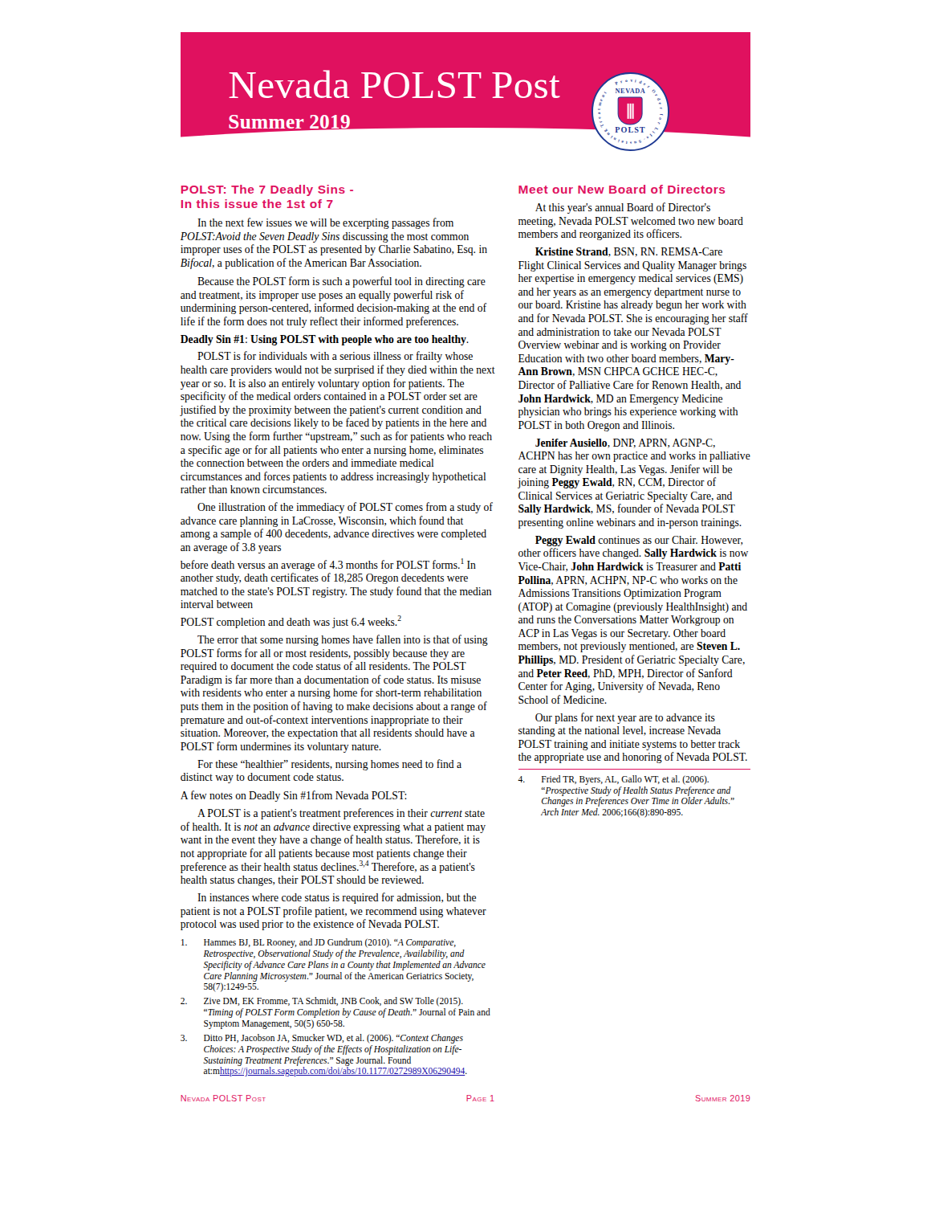Nevada POLST Post
Summer 2019
P r o v i d e r O r d e r f o r L i f e - S u s t a i n i n g T r e a t m e n t
NEVADA
POLST
POLST: The 7 Deadly Sins -
In this issue the 1st of 7
In the next few issues we will be excerpting passages from POLST:Avoid the Seven Deadly Sins discussing the most common improper uses of the POLST as presented by Charlie Sabatino, Esq. in Bifocal, a publication of the American Bar Association.
Because the POLST form is such a powerful tool in directing care and treatment, its improper use poses an equally powerful risk of undermining person-centered, informed decision-making at the end of life if the form does not truly reflect their informed preferences.
Deadly Sin #1: Using POLST with people who are too healthy.
POLST is for individuals with a serious illness or frailty whose health care providers would not be surprised if they died within the next year or so. It is also an entirely voluntary option for patients. The specificity of the medical orders contained in a POLST order set are justified by the proximity between the patient's current condition and the critical care decisions likely to be faced by patients in the here and now. Using the form further “upstream,” such as for patients who reach a specific age or for all patients who enter a nursing home, eliminates the connection between the orders and immediate medical circumstances and forces patients to address increasingly hypothetical rather than known circumstances.
One illustration of the immediacy of POLST comes from a study of advance care planning in LaCrosse, Wisconsin, which found that among a sample of 400 decedents, advance directives were completed an average of 3.8 years
before death versus an average of 4.3 months for POLST forms.1 In another study, death certificates of 18,285 Oregon decedents were matched to the state's POLST registry. The study found that the median interval between
POLST completion and death was just 6.4 weeks.2
The error that some nursing homes have fallen into is that of using POLST forms for all or most residents, possibly because they are required to document the code status of all residents. The POLST Paradigm is far more than a documentation of code status. Its misuse with residents who enter a nursing home for short-term rehabilitation puts them in the position of having to make decisions about a range of premature and out-of-context interventions inappropriate to their situation. Moreover, the expectation that all residents should have a POLST form undermines its voluntary nature.
For these “healthier” residents, nursing homes need to find a distinct way to document code status.
A few notes on Deadly Sin #1from Nevada POLST:
A POLST is a patient's treatment preferences in their current state of health. It is not an advance directive expressing what a patient may want in the event they have a change of health status. Therefore, it is not appropriate for all patients because most patients change their preference as their health status declines.3,4 Therefore, as a patient's health status changes, their POLST should be reviewed.
In instances where code status is required for admission, but the patient is not a POLST profile patient, we recommend using whatever protocol was used prior to the existence of Nevada POLST.
Hammes BJ, BL Rooney, and JD Gundrum (2010). “A Comparative, Retrospective, Observational Study of the Prevalence, Availability, and Specificity of Advance Care Plans in a County that Implemented an Advance Care Planning Microsystem.” Journal of the American Geriatrics Society, 58(7):1249-55.
Zive DM, EK Fromme, TA Schmidt, JNB Cook, and SW Tolle (2015). “Timing of POLST Form Completion by Cause of Death.” Journal of Pain and Symptom Management, 50(5) 650-58.
Ditto PH, Jacobson JA, Smucker WD, et al. (2006). “Context Changes Choices: A Prospective Study of the Effects of Hospitalization on Life-Sustaining Treatment Preferences.” Sage Journal. Found at:mhttps://journals.sagepub.com/doi/abs/10.1177/0272989X06290494.
Meet our New Board of Directors
At this year's annual Board of Director's meeting, Nevada POLST welcomed two new board members and reorganized its officers.
Kristine Strand, BSN, RN. REMSA-Care Flight Clinical Services and Quality Manager brings her expertise in emergency medical services (EMS) and her years as an emergency department nurse to our board. Kristine has already begun her work with and for Nevada POLST. She is encouraging her staff and administration to take our Nevada POLST Overview webinar and is working on Provider Education with two other board members, Mary-Ann Brown, MSN CHPCA GCHCE HEC-C, Director of Palliative Care for Renown Health, and John Hardwick, MD an Emergency Medicine physician who brings his experience working with POLST in both Oregon and Illinois.
Jenifer Ausiello, DNP, APRN, AGNP-C, ACHPN has her own practice and works in palliative care at Dignity Health, Las Vegas. Jenifer will be joining Peggy Ewald, RN, CCM, Director of Clinical Services at Geriatric Specialty Care, and Sally Hardwick, MS, founder of Nevada POLST presenting online webinars and in-person trainings.
Peggy Ewald continues as our Chair. However, other officers have changed. Sally Hardwick is now Vice-Chair, John Hardwick is Treasurer and Patti Pollina, APRN, ACHPN, NP-C who works on the Admissions Transitions Optimization Program (ATOP) at Comagine (previously HealthInsight) and and runs the Conversations Matter Workgroup on ACP in Las Vegas is our Secretary. Other board members, not previously mentioned, are Steven L. Phillips, MD. President of Geriatric Specialty Care, and Peter Reed, PhD, MPH, Director of Sanford Center for Aging, University of Nevada, Reno School of Medicine.
Our plans for next year are to advance its standing at the national level, increase Nevada POLST training and initiate systems to better track the appropriate use and honoring of Nevada POLST.
4. Fried TR, Byers, AL, Gallo WT, et al. (2006). “Prospective Study of Health Status Preference and Changes in Preferences Over Time in Older Adults.” Arch Inter Med. 2006;166(8):890-895.
Nevada POLST Post
Page 1
Summer 2019